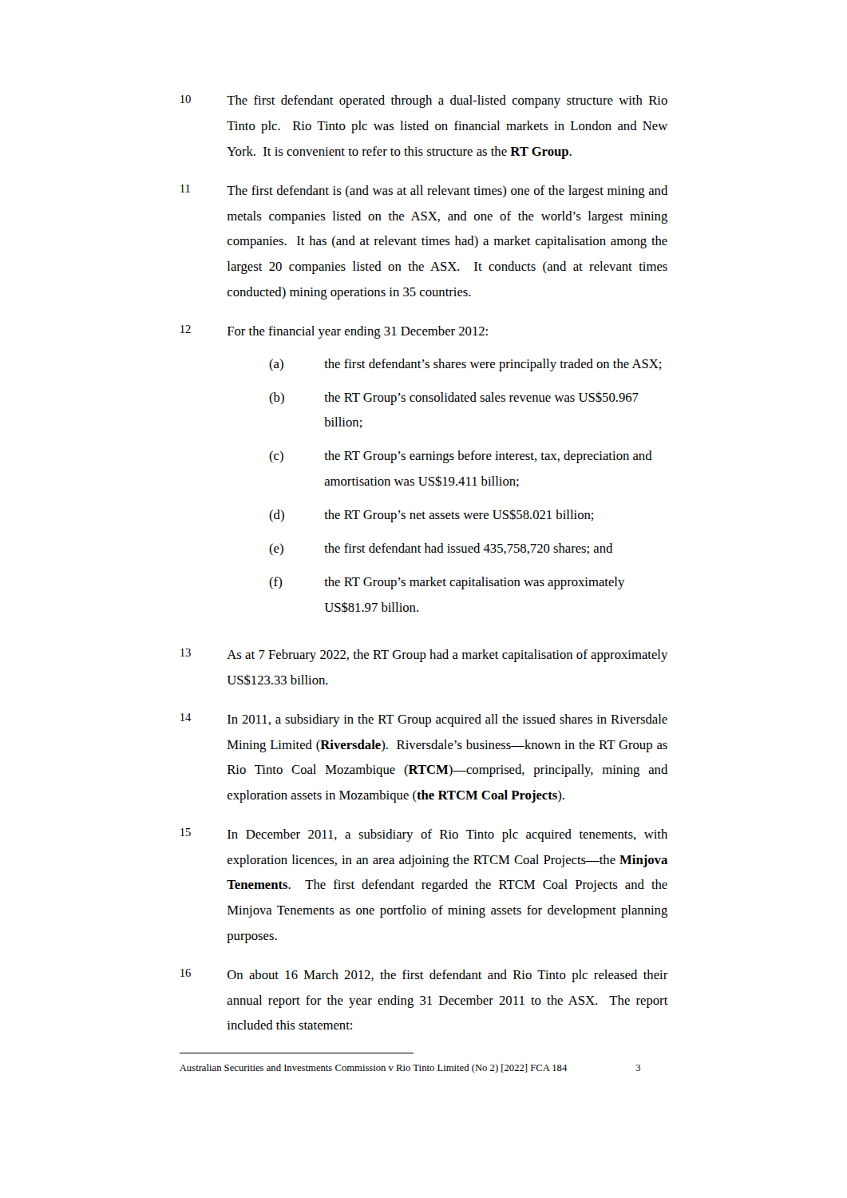10
The first defendant operated through a dual-listed company structure with Rio Tinto plc. Rio Tinto plc was listed on financial markets in London and New York. It is convenient to refer to this structure as the RT Group.
11
The first defendant is (and was at all relevant times) one of the largest mining and metals companies listed on the ASX, and one of the world’s largest mining companies. It has (and at relevant times had) a market capitalisation among the largest 20 companies listed on the ASX. It conducts (and at relevant times conducted) mining operations in 35 countries.
12
For the financial year ending 31 December 2012:
(a) the first defendant’s shares were principally traded on the ASX;
(b) the RT Group’s consolidated sales revenue was US$50.967 billion;
(c) the RT Group’s earnings before interest, tax, depreciation and amortisation was US$19.411 billion;
(d) the RT Group’s net assets were US$58.021 billion;
(e) the first defendant had issued 435,758,720 shares; and
(f) the RT Group’s market capitalisation was approximately US$81.97 billion.
13
As at 7 February 2022, the RT Group had a market capitalisation of approximately US$123.33 billion.
14
In 2011, a subsidiary in the RT Group acquired all the issued shares in Riversdale Mining Limited (Riversdale). Riversdale’s business—known in the RT Group as Rio Tinto Coal Mozambique (RTCM)—comprised, principally, mining and exploration assets in Mozambique (the RTCM Coal Projects).
15
In December 2011, a subsidiary of Rio Tinto plc acquired tenements, with exploration licences, in an area adjoining the RTCM Coal Projects—the Minjova Tenements. The first defendant regarded the RTCM Coal Projects and the Minjova Tenements as one portfolio of mining assets for development planning purposes.
16
On about 16 March 2012, the first defendant and Rio Tinto plc released their annual report for the year ending 31 December 2011 to the ASX. The report included this statement:
Australian Securities and Investments Commission v Rio Tinto Limited (No 2) [2022] FCA 184 3